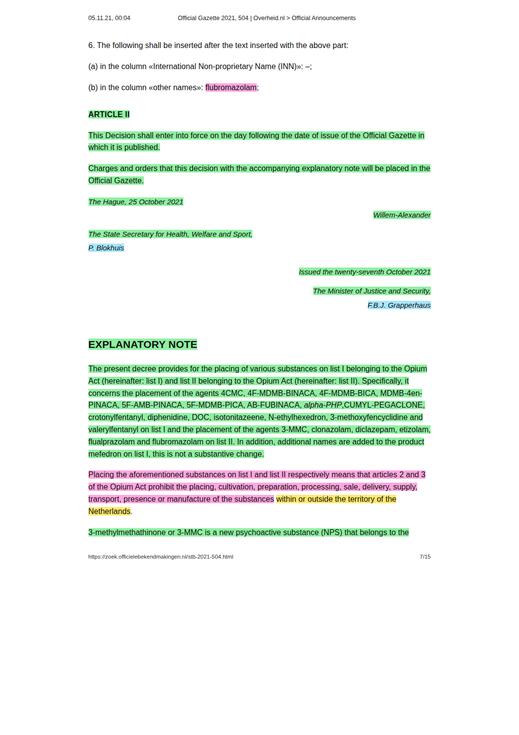05.11.21, 00:04
Official Gazette 2021, 504 | Overheid.nl > Official Announcements
6. The following shall be inserted after the text inserted with the above part:
(a) in the column «International Non-proprietary Name (INN)»: –;
(b) in the column «other names»: flubromazolam;
ARTICLE II
This Decision shall enter into force on the day following the date of issue of the Official Gazette in which it is published.
Charges and orders that this decision with the accompanying explanatory note will be placed in the Official Gazette.
The Hague, 25 October 2021
Willem-Alexander
The State Secretary for Health, Welfare and Sport,
P. Blokhuis
Issued the twenty-seventh October 2021
The Minister of Justice and Security,
F.B.J. Grapperhaus
EXPLANATORY NOTE
The present decree provides for the placing of various substances on list I belonging to the Opium Act (hereinafter: list I) and list II belonging to the Opium Act (hereinafter: list II). Specifically, it concerns the placement of the agents 4CMC, 4F-MDMB-BINACA, 4F-MDMB-BICA, MDMB-4en-PINACA, 5F-AMB-PINACA, 5F-MDMB-PICA, AB-FUBINACA, alpha-PHP,CUMYL-PEGACLONE, crotonylfentanyl, diphenidine, DOC, isotonitazeene, N-ethylhexedron, 3-methoxyfencyclidine and valerylfentanyl on list I and the placement of the agents 3-MMC, clonazolam, diclazepam, etizolam, flualprazolam and flubromazolam on list II. In addition, additional names are added to the product mefedron on list I, this is not a substantive change.
Placing the aforementioned substances on list I and list II respectively means that articles 2 and 3 of the Opium Act prohibit the placing, cultivation, preparation, processing, sale, delivery, supply, transport, presence or manufacture of the substances within or outside the territory of the Netherlands.
3-methylmethathinone or 3-MMC is a new psychoactive substance (NPS) that belongs to the
https://zoek.officielebekendmakingen.nl/stb-2021-504.html 7/15